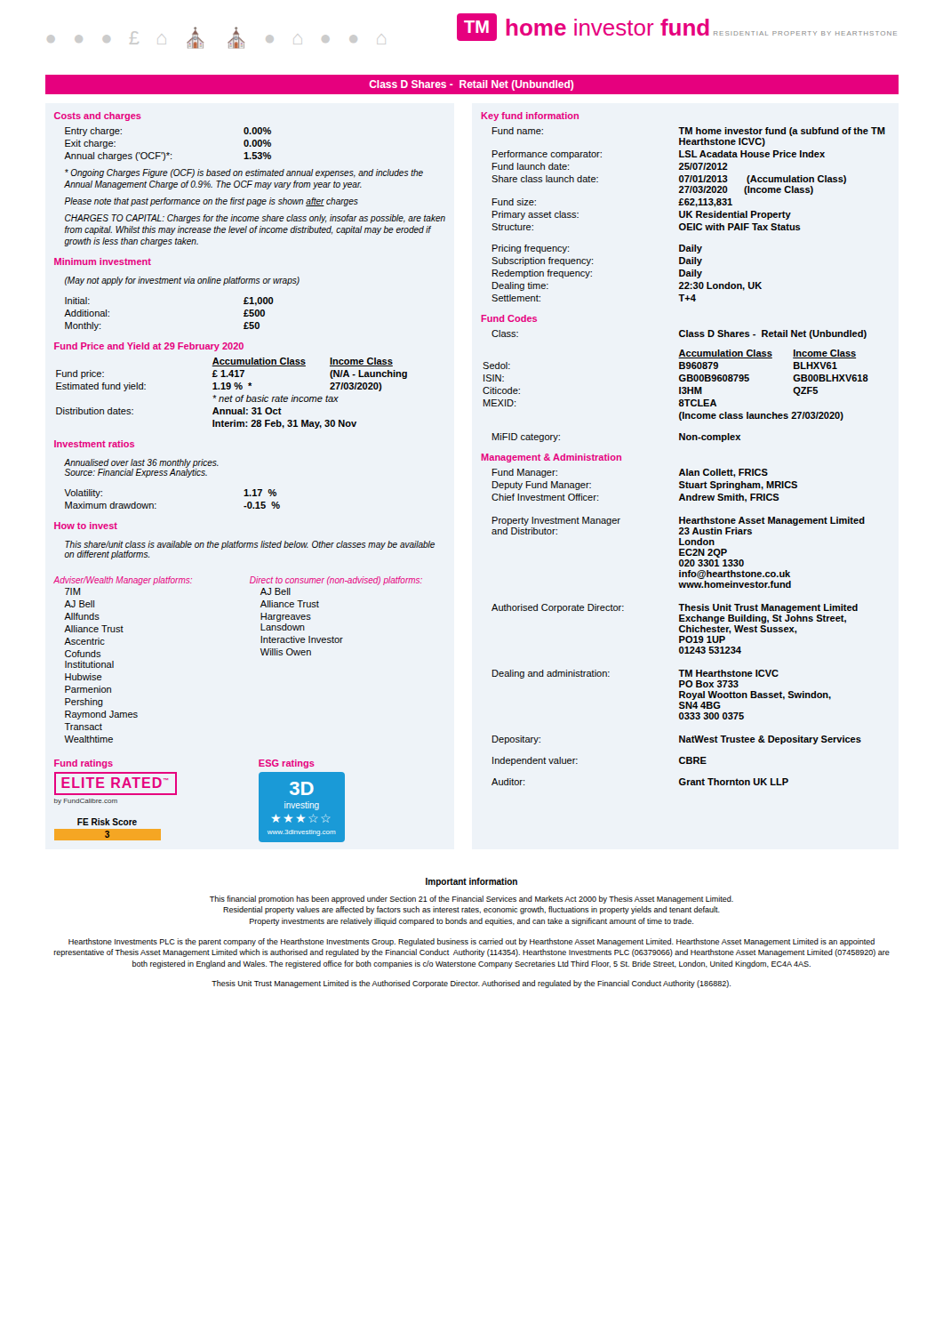● ● ● £ ⌂ ⛪ ⛪ ● ⌂ ● ● ⌂
TM home investor fund RESIDENTIAL PROPERTY BY HEARTHSTONE
Class D Shares - Retail Net (Unbundled)
Costs and charges
| Entry charge: | 0.00% |
| Exit charge: | 0.00% |
| Annual charges ('OCF')*: | 1.53% |
* Ongoing Charges Figure (OCF) is based on estimated annual expenses, and includes the Annual Management Charge of 0.9%. The OCF may vary from year to year.
Please note that past performance on the first page is shown after charges
CHARGES TO CAPITAL: Charges for the income share class only, insofar as possible, are taken from capital. Whilst this may increase the level of income distributed, capital may be eroded if growth is less than charges taken.
Minimum investment
(May not apply for investment via online platforms or wraps)
| Initial: | £1,000 |
| Additional: | £500 |
| Monthly: | £50 |
Fund Price and Yield at 29 February 2020
| | Accumulation Class | Income Class |
| Fund price: | £ 1.417 | (N/A - Launching |
| Estimated fund yield: | 1.19 % * | 27/03/2020) |
| | * net of basic rate income tax |
| Distribution dates: | Annual: 31 Oct |
| | Interim: 28 Feb, 31 May, 30 Nov |
Investment ratios
Annualised over last 36 monthly prices.
Source: Financial Express Analytics.
| Volatility: | 1.17 % |
| Maximum drawdown: | -0.15 % |
How to invest
This share/unit class is available on the platforms listed below. Other classes may be available on different platforms.
Adviser/Wealth Manager platforms:
7IM
AJ Bell
Allfunds
Alliance Trust
Ascentric
Cofunds Institutional
Hubwise
Parmenion
Pershing
Raymond James
Transact
Wealthtime
Direct to consumer (non-advised) platforms:
AJ Bell
Alliance Trust
Hargreaves Lansdown
Interactive Investor
Willis Owen
Fund ratings
ELITE RATED™
by FundCalibre.com
FE Risk Score
3
ESG ratings
3D investing
★★★☆☆
www.3dinvesting.com
Key fund information
| Fund name: | TM home investor fund (a subfund of the TM Hearthstone ICVC) |
| Performance comparator: | LSL Acadata House Price Index |
| Fund launch date: | 25/07/2012 |
| Share class launch date: | 07/01/2013 (Accumulation Class) 27/03/2020 (Income Class) |
| Fund size: | £62,113,831 |
| Primary asset class: | UK Residential Property |
| Structure: | OEIC with PAIF Tax Status |
| Pricing frequency: | Daily |
| Subscription frequency: | Daily |
| Redemption frequency: | Daily |
| Dealing time: | 22:30 London, UK |
| Settlement: | T+4 |
Fund Codes
| Class: | Class D Shares - Retail Net (Unbundled) |
| | Accumulation Class | Income Class |
| Sedol: | B960879 | BLHXV61 |
| ISIN: | GB00B9608795 | GB00BLHXV618 |
| Citicode: | I3HM | QZF5 |
| MEXID: | 8TCLEA | |
| | (Income class launches 27/03/2020) |
| MiFID category: | Non-complex |
Management & Administration
| Fund Manager: | Alan Collett, FRICS |
| Deputy Fund Manager: | Stuart Springham, MRICS |
| Chief Investment Officer: | Andrew Smith, FRICS |
| Property Investment Manager and Distributor: | Hearthstone Asset Management Limited 23 Austin Friars London EC2N 2QP 020 3301 1330 info@hearthstone.co.uk www.homeinvestor.fund |
| Authorised Corporate Director: | Thesis Unit Trust Management Limited Exchange Building, St Johns Street, Chichester, West Sussex, PO19 1UP 01243 531234 |
| Dealing and administration: | TM Hearthstone ICVC PO Box 3733 Royal Wootton Basset, Swindon, SN4 4BG 0333 300 0375 |
| Depositary: | NatWest Trustee & Depositary Services |
| Independent valuer: | CBRE |
| Auditor: | Grant Thornton UK LLP |
Important information
This financial promotion has been approved under Section 21 of the Financial Services and Markets Act 2000 by Thesis Asset Management Limited.
Residential property values are affected by factors such as interest rates, economic growth, fluctuations in property yields and tenant default.
Property investments are relatively illiquid compared to bonds and equities, and can take a significant amount of time to trade.
Hearthstone Investments PLC is the parent company of the Hearthstone Investments Group. Regulated business is carried out by Hearthstone Asset Management Limited. Hearthstone Asset Management Limited is an appointed representative of Thesis Asset Management Limited which is authorised and regulated by the Financial Conduct Authority (114354). Hearthstone Investments PLC (06379066) and Hearthstone Asset Management Limited (07458920) are both registered in England and Wales. The registered office for both companies is c/o Waterstone Company Secretaries Ltd Third Floor, 5 St. Bride Street, London, United Kingdom, EC4A 4AS.
Thesis Unit Trust Management Limited is the Authorised Corporate Director. Authorised and regulated by the Financial Conduct Authority (186882).